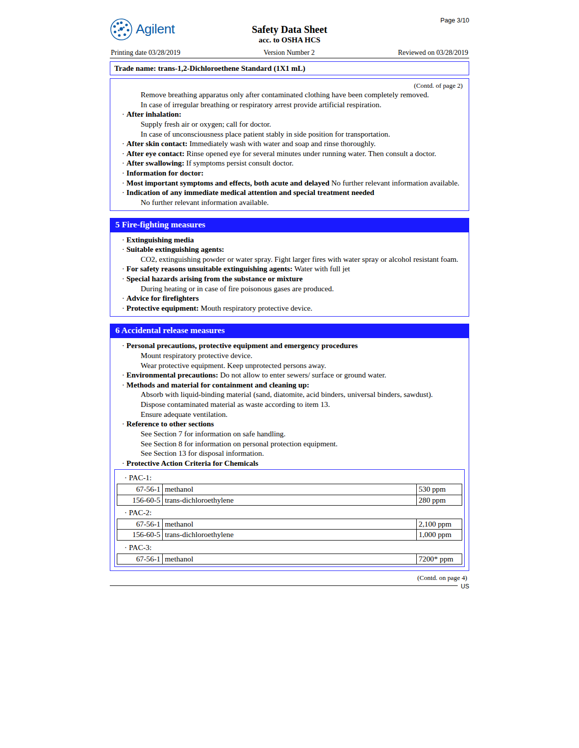Agilent
Page 3/10
Safety Data Sheet
acc. to OSHA HCS
Printing date 03/28/2019
Version Number 2
Reviewed on 03/28/2019
Trade name: trans-1,2-Dichloroethene Standard (1X1 mL)
(Contd. of page 2)
Remove breathing apparatus only after contaminated clothing have been completely removed.
In case of irregular breathing or respiratory arrest provide artificial respiration.
After inhalation:
Supply fresh air or oxygen; call for doctor.
In case of unconsciousness place patient stably in side position for transportation.
After skin contact: Immediately wash with water and soap and rinse thoroughly.
After eye contact: Rinse opened eye for several minutes under running water. Then consult a doctor.
After swallowing: If symptoms persist consult doctor.
Information for doctor:
Most important symptoms and effects, both acute and delayed No further relevant information available.
Indication of any immediate medical attention and special treatment needed
No further relevant information available.
5 Fire-fighting measures
Extinguishing media
Suitable extinguishing agents:
CO2, extinguishing powder or water spray. Fight larger fires with water spray or alcohol resistant foam.
For safety reasons unsuitable extinguishing agents: Water with full jet
Special hazards arising from the substance or mixture
During heating or in case of fire poisonous gases are produced.
Advice for firefighters
Protective equipment: Mouth respiratory protective device.
6 Accidental release measures
Personal precautions, protective equipment and emergency procedures
Mount respiratory protective device.
Wear protective equipment. Keep unprotected persons away.
Environmental precautions: Do not allow to enter sewers/ surface or ground water.
Methods and material for containment and cleaning up:
Absorb with liquid-binding material (sand, diatomite, acid binders, universal binders, sawdust).
Dispose contaminated material as waste according to item 13.
Ensure adequate ventilation.
Reference to other sections
See Section 7 for information on safe handling.
See Section 8 for information on personal protection equipment.
See Section 13 for disposal information.
Protective Action Criteria for Chemicals
PAC-1:
| 67-56-1 | methanol | 530 ppm |
| 156-60-5 | trans-dichloroethylene | 280 ppm |
PAC-2:
| 67-56-1 | methanol | 2,100 ppm |
| 156-60-5 | trans-dichloroethylene | 1,000 ppm |
PAC-3:
| 67-56-1 | methanol | 7200* ppm |
(Contd. on page 4)
US